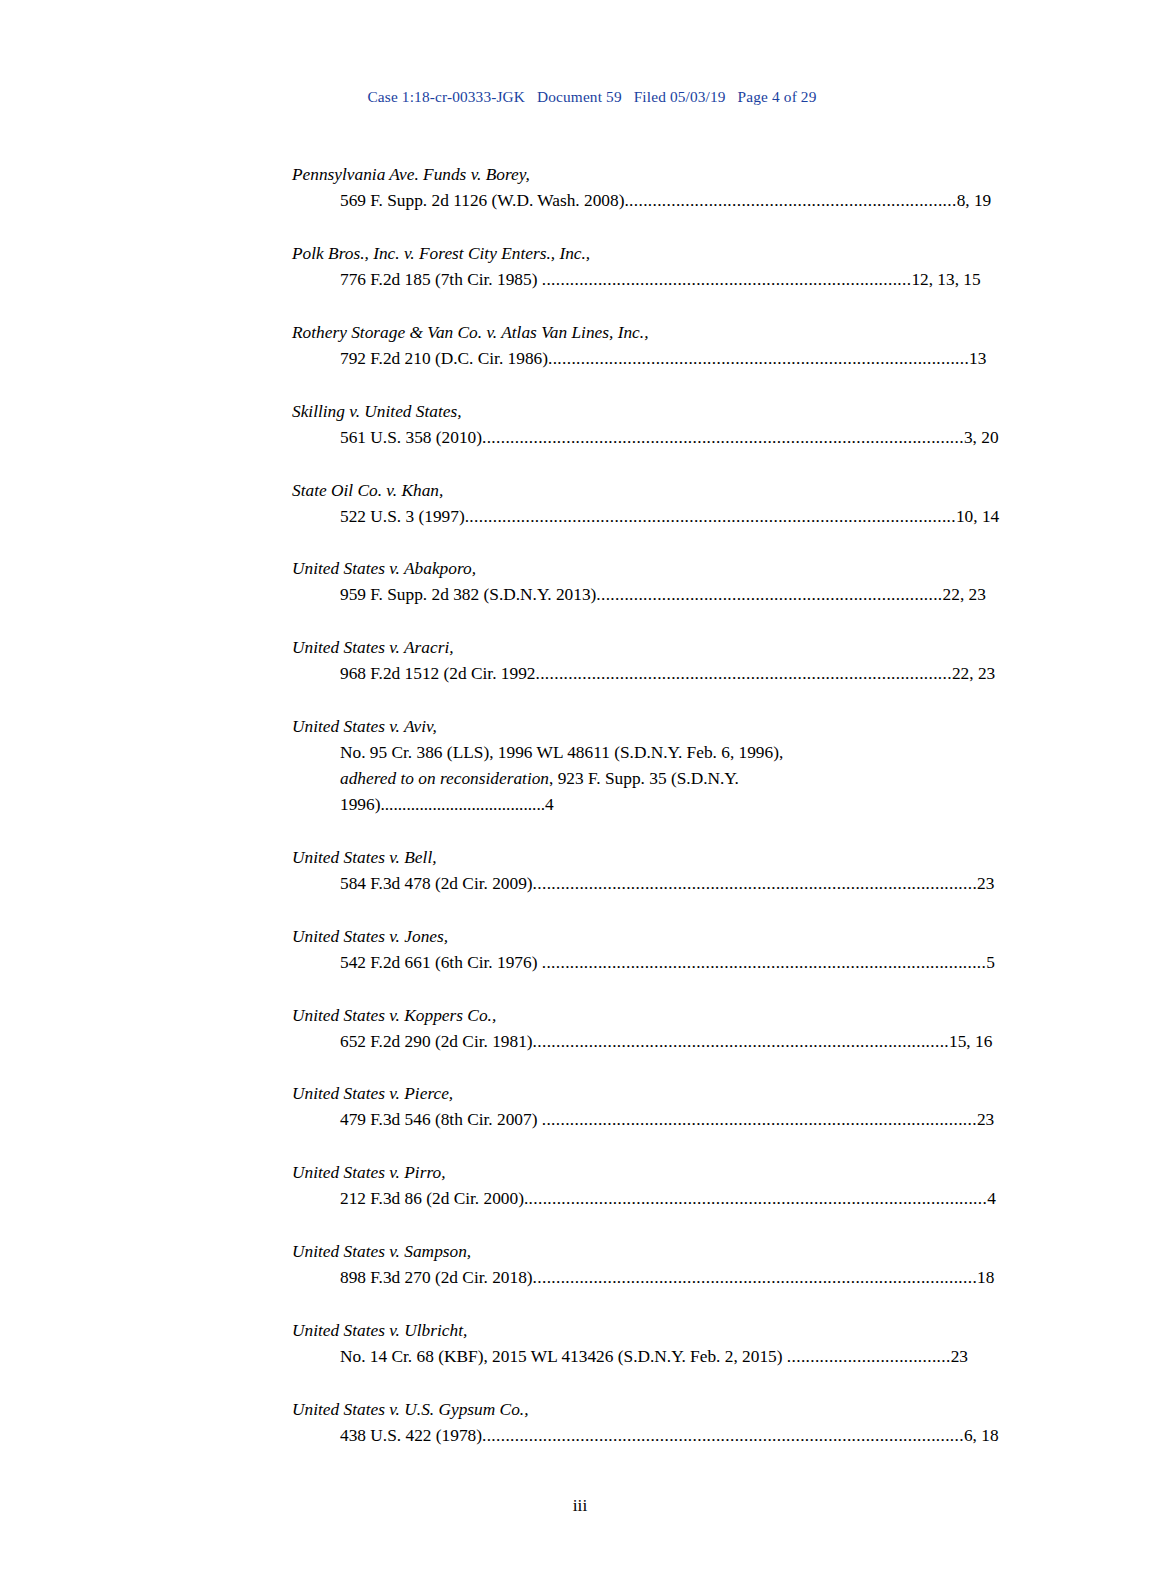Case 1:18-cr-00333-JGK Document 59 Filed 05/03/19 Page 4 of 29
Pennsylvania Ave. Funds v. Borey,
569 F. Supp. 2d 1126 (W.D. Wash. 2008)....................................................................... 8, 19
Polk Bros., Inc. v. Forest City Enters., Inc.,
776 F.2d 185 (7th Cir. 1985) ............................................................................... 12, 13, 15
Rothery Storage & Van Co. v. Atlas Van Lines, Inc.,
792 F.2d 210 (D.C. Cir. 1986).......................................................................................... 13
Skilling v. United States,
561 U.S. 358 (2010)....................................................................................................... 3, 20
State Oil Co. v. Khan,
522 U.S. 3 (1997)......................................................................................................... 10, 14
United States v. Abakporo,
959 F. Supp. 2d 382 (S.D.N.Y. 2013).......................................................................... 22, 23
United States v. Aracri,
968 F.2d 1512 (2d Cir. 1992......................................................................................... 22, 23
United States v. Aviv,
No. 95 Cr. 386 (LLS), 1996 WL 48611 (S.D.N.Y. Feb. 6, 1996),
adhered to on reconsideration, 923 F. Supp. 35 (S.D.N.Y. 1996)...................................... 4
United States v. Bell,
584 F.3d 478 (2d Cir. 2009)............................................................................................... 23
United States v. Jones,
542 F.2d 661 (6th Cir. 1976) ............................................................................................... 5
United States v. Koppers Co.,
652 F.2d 290 (2d Cir. 1981)......................................................................................... 15, 16
United States v. Pierce,
479 F.3d 546 (8th Cir. 2007) ............................................................................................. 23
United States v. Pirro,
212 F.3d 86 (2d Cir. 2000)................................................................................................... 4
United States v. Sampson,
898 F.3d 270 (2d Cir. 2018)............................................................................................... 18
United States v. Ulbricht,
No. 14 Cr. 68 (KBF), 2015 WL 413426 (S.D.N.Y. Feb. 2, 2015) ................................... 23
United States v. U.S. Gypsum Co.,
438 U.S. 422 (1978)....................................................................................................... 6, 18
iii